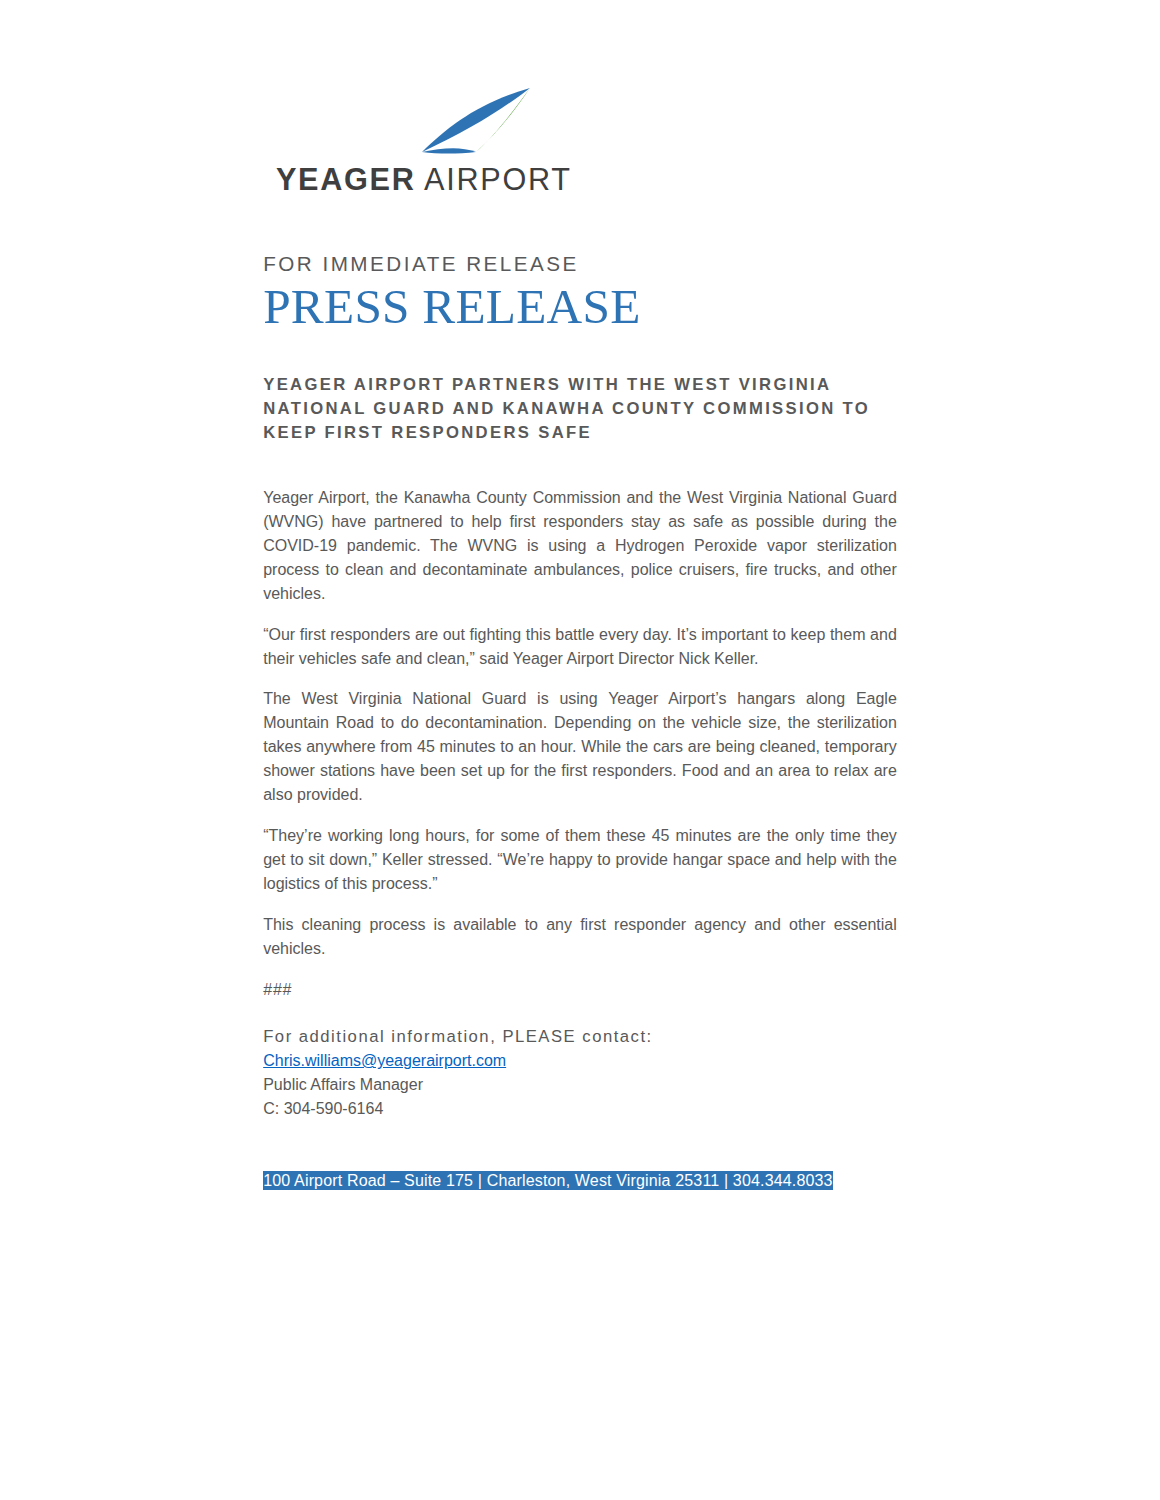YEAGER AIRPORT
FOR IMMEDIATE RELEASE
PRESS RELEASE
Yeager Airport partners with the West Virginia National Guard and Kanawha County Commission to keep first responders safe
Yeager Airport, the Kanawha County Commission and the West Virginia National Guard (WVNG) have partnered to help first responders stay as safe as possible during the COVID-19 pandemic. The WVNG is using a Hydrogen Peroxide vapor sterilization process to clean and decontaminate ambulances, police cruisers, fire trucks, and other vehicles.
“Our first responders are out fighting this battle every day. It’s important to keep them and their vehicles safe and clean,” said Yeager Airport Director Nick Keller.
The West Virginia National Guard is using Yeager Airport’s hangars along Eagle Mountain Road to do decontamination. Depending on the vehicle size, the sterilization takes anywhere from 45 minutes to an hour. While the cars are being cleaned, temporary shower stations have been set up for the first responders. Food and an area to relax are also provided.
“They’re working long hours, for some of them these 45 minutes are the only time they get to sit down,” Keller stressed. “We’re happy to provide hangar space and help with the logistics of this process.”
This cleaning process is available to any first responder agency and other essential vehicles.
###
For additional information, PLEASE contact:
Chris.williams@yeagerairport.com
Public Affairs Manager
C: 304-590-6164
100 Airport Road – Suite 175 | Charleston, West Virginia 25311 | 304.344.8033